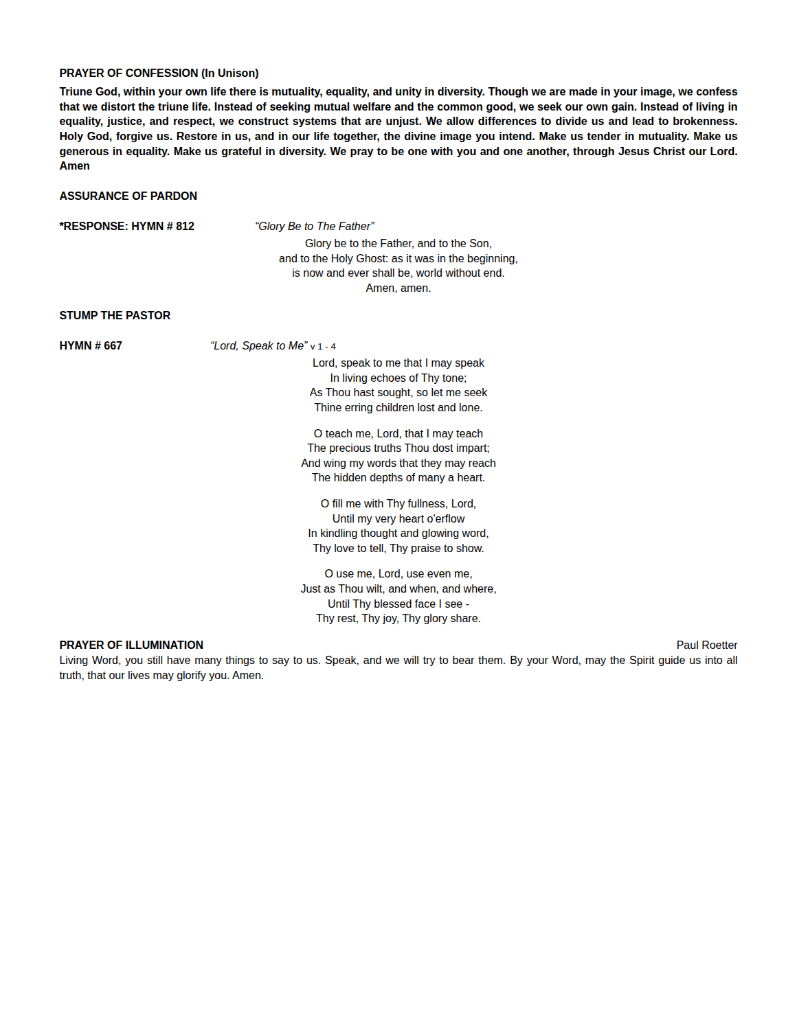PRAYER OF CONFESSION (In Unison)
Triune God, within your own life there is mutuality, equality, and unity in diversity. Though we are made in your image, we confess that we distort the triune life. Instead of seeking mutual welfare and the common good, we seek our own gain. Instead of living in equality, justice, and respect, we construct systems that are unjust. We allow differences to divide us and lead to brokenness. Holy God, forgive us. Restore in us, and in our life together, the divine image you intend. Make us tender in mutuality. Make us generous in equality. Make us grateful in diversity. We pray to be one with you and one another, through Jesus Christ our Lord. Amen
ASSURANCE OF PARDON
*RESPONSE: HYMN # 812“Glory Be to The Father”
Glory be to the Father, and to the Son,
and to the Holy Ghost: as it was in the beginning,
is now and ever shall be, world without end.
Amen, amen.
STUMP THE PASTOR
HYMN # 667“Lord, Speak to Me” v 1 - 4
Lord, speak to me that I may speak
In living echoes of Thy tone;
As Thou hast sought, so let me seek
Thine erring children lost and lone.
O teach me, Lord, that I may teach
The precious truths Thou dost impart;
And wing my words that they may reach
The hidden depths of many a heart.
O fill me with Thy fullness, Lord,
Until my very heart o'erflow
In kindling thought and glowing word,
Thy love to tell, Thy praise to show.
O use me, Lord, use even me,
Just as Thou wilt, and when, and where,
Until Thy blessed face I see -
Thy rest, Thy joy, Thy glory share.
PRAYER OF ILLUMINATION Paul Roetter
Living Word, you still have many things to say to us. Speak, and we will try to bear them. By your Word, may the Spirit guide us into all truth, that our lives may glorify you. Amen.